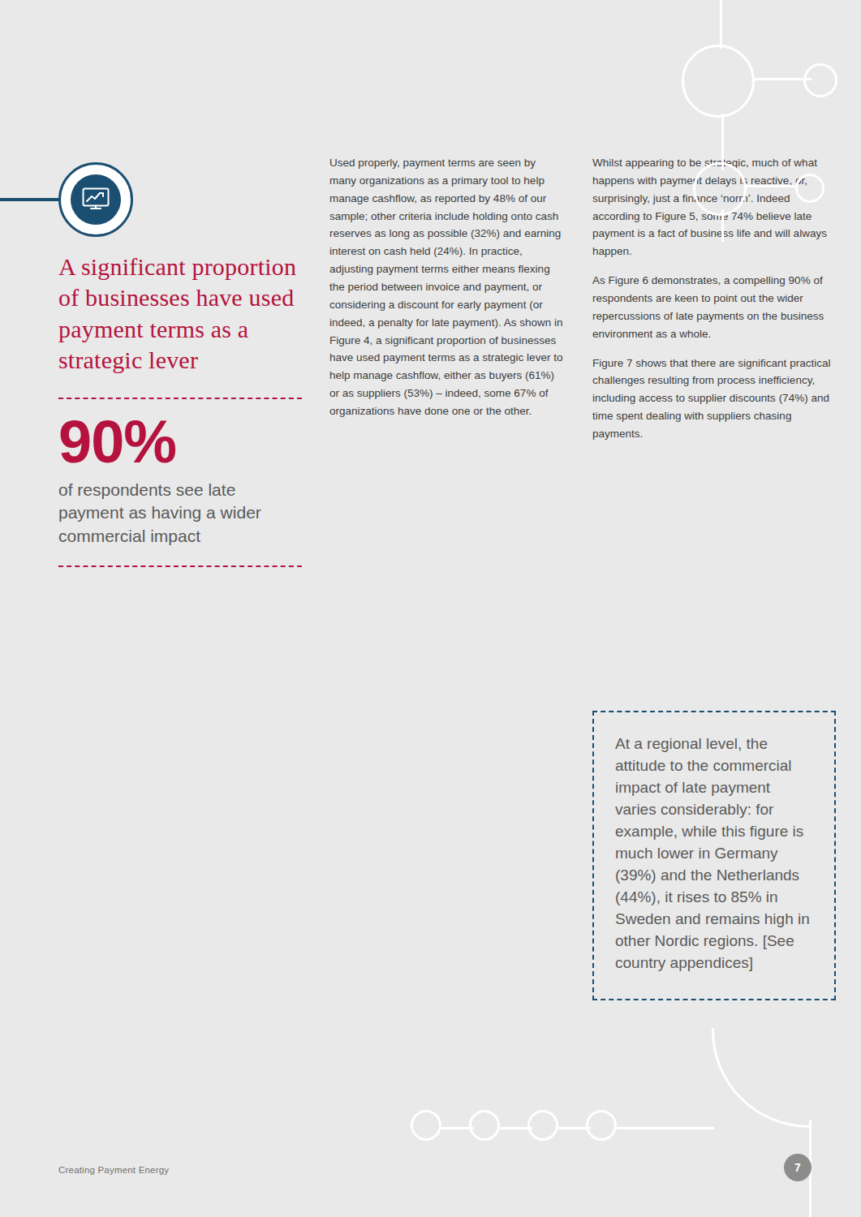A significant proportion of businesses have used payment terms as a strategic lever
90%
of respondents see late payment as having a wider commercial impact
Used properly, payment terms are seen by many organizations as a primary tool to help manage cashflow, as reported by 48% of our sample; other criteria include holding onto cash reserves as long as possible (32%) and earning interest on cash held (24%). In practice, adjusting payment terms either means flexing the period between invoice and payment, or considering a discount for early payment (or indeed, a penalty for late payment). As shown in Figure 4, a significant proportion of businesses have used payment terms as a strategic lever to help manage cashflow, either as buyers (61%) or as suppliers (53%) – indeed, some 67% of organizations have done one or the other.
Whilst appearing to be strategic, much of what happens with payment delays is reactive, or, surprisingly, just a finance ‘norm’. Indeed according to Figure 5, some 74% believe late payment is a fact of business life and will always happen.
As Figure 6 demonstrates, a compelling 90% of respondents are keen to point out the wider repercussions of late payments on the business environment as a whole.
Figure 7 shows that there are significant practical challenges resulting from process inefficiency, including access to supplier discounts (74%) and time spent dealing with suppliers chasing payments.
At a regional level, the attitude to the commercial impact of late payment varies considerably: for example, while this figure is much lower in Germany (39%) and the Netherlands (44%), it rises to 85% in Sweden and remains high in other Nordic regions. [See country appendices]
Creating Payment Energy
7